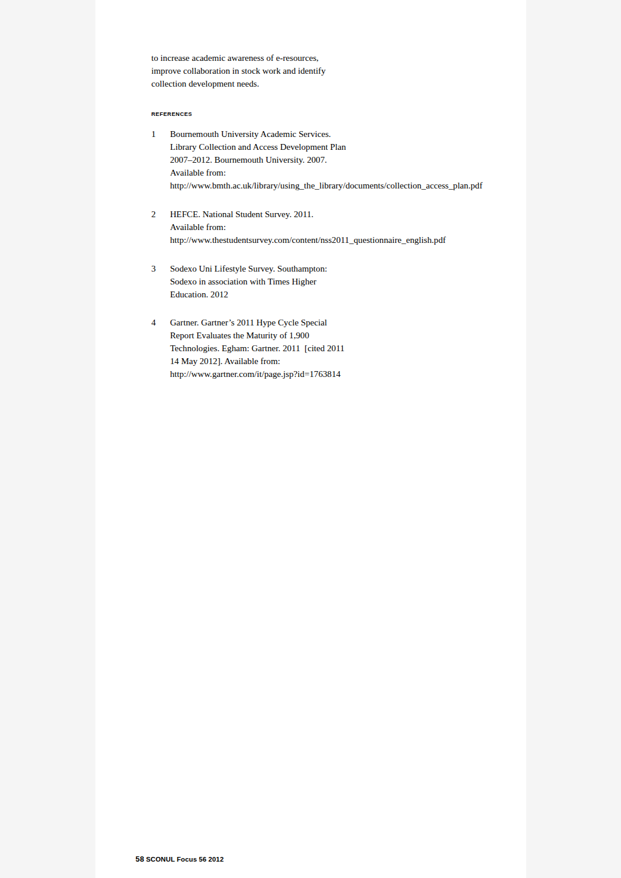to increase academic awareness of e-resources, improve collaboration in stock work and identify collection development needs.
References
1 Bournemouth University Academic Services. Library Collection and Access Development Plan 2007–2012. Bournemouth University. 2007. Available from: http://www.bmth.ac.uk/library/using_the_library/documents/collection_access_plan.pdf
2 HEFCE. National Student Survey. 2011. Available from: http://www.thestudentsurvey.com/content/nss2011_questionnaire_english.pdf
3 Sodexo Uni Lifestyle Survey. Southampton: Sodexo in association with Times Higher Education. 2012
4 Gartner. Gartner’s 2011 Hype Cycle Special Report Evaluates the Maturity of 1,900 Technologies. Egham: Gartner. 2011 [cited 2011 14 May 2012]. Available from: http://www.gartner.com/it/page.jsp?id=1763814
58 SCONUL Focus 56 2012